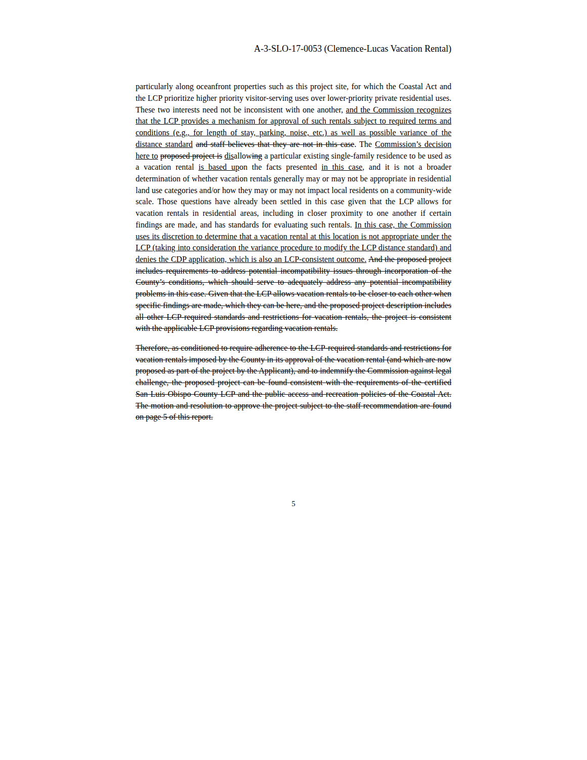A-3-SLO-17-0053 (Clemence-Lucas Vacation Rental)
particularly along oceanfront properties such as this project site, for which the Coastal Act and the LCP prioritize higher priority visitor-serving uses over lower-priority private residential uses. These two interests need not be inconsistent with one another, and the Commission recognizes that the LCP provides a mechanism for approval of such rentals subject to required terms and conditions (e.g., for length of stay, parking, noise, etc.) as well as possible variance of the distance standard and staff believes that they are not in this case. The Commission’s decision here to proposed project is disallowing a particular existing single-family residence to be used as a vacation rental is based upon the facts presented in this case, and it is not a broader determination of whether vacation rentals generally may or may not be appropriate in residential land use categories and/or how they may or may not impact local residents on a community-wide scale. Those questions have already been settled in this case given that the LCP allows for vacation rentals in residential areas, including in closer proximity to one another if certain findings are made, and has standards for evaluating such rentals. In this case, the Commission uses its discretion to determine that a vacation rental at this location is not appropriate under the LCP (taking into consideration the variance procedure to modify the LCP distance standard) and denies the CDP application, which is also an LCP-consistent outcome. And the proposed project includes requirements to address potential incompatibility issues through incorporation of the County’s conditions, which should serve to adequately address any potential incompatibility problems in this case. Given that the LCP allows vacation rentals to be closer to each other when specific findings are made, which they can be here, and the proposed project description includes all other LCP-required standards and restrictions for vacation rentals, the project is consistent with the applicable LCP provisions regarding vacation rentals.
Therefore, as conditioned to require adherence to the LCP-required standards and restrictions for vacation rentals imposed by the County in its approval of the vacation rental (and which are now proposed as part of the project by the Applicant), and to indemnify the Commission against legal challenge, the proposed project can be found consistent with the requirements of the certified San Luis Obispo County LCP and the public access and recreation policies of the Coastal Act. The motion and resolution to approve the project subject to the staff recommendation are found on page 5 of this report.
5